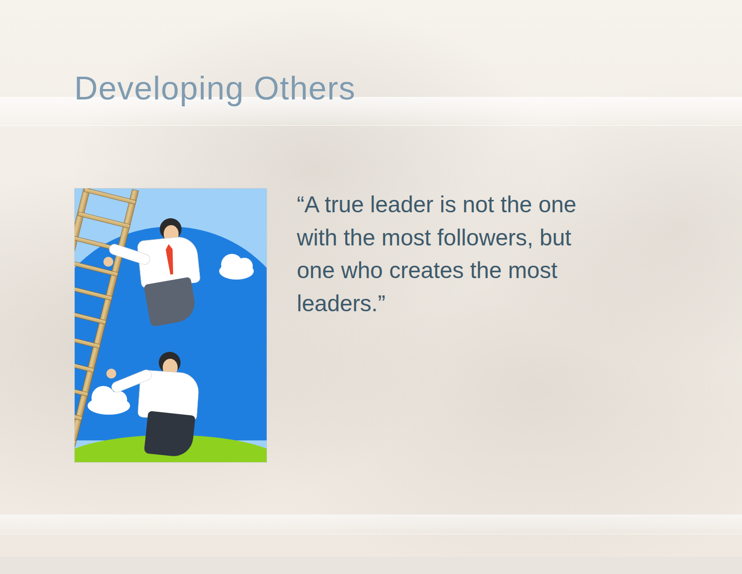Developing Others
“A true leader is not the one with the most followers, but one who creates the most leaders.”